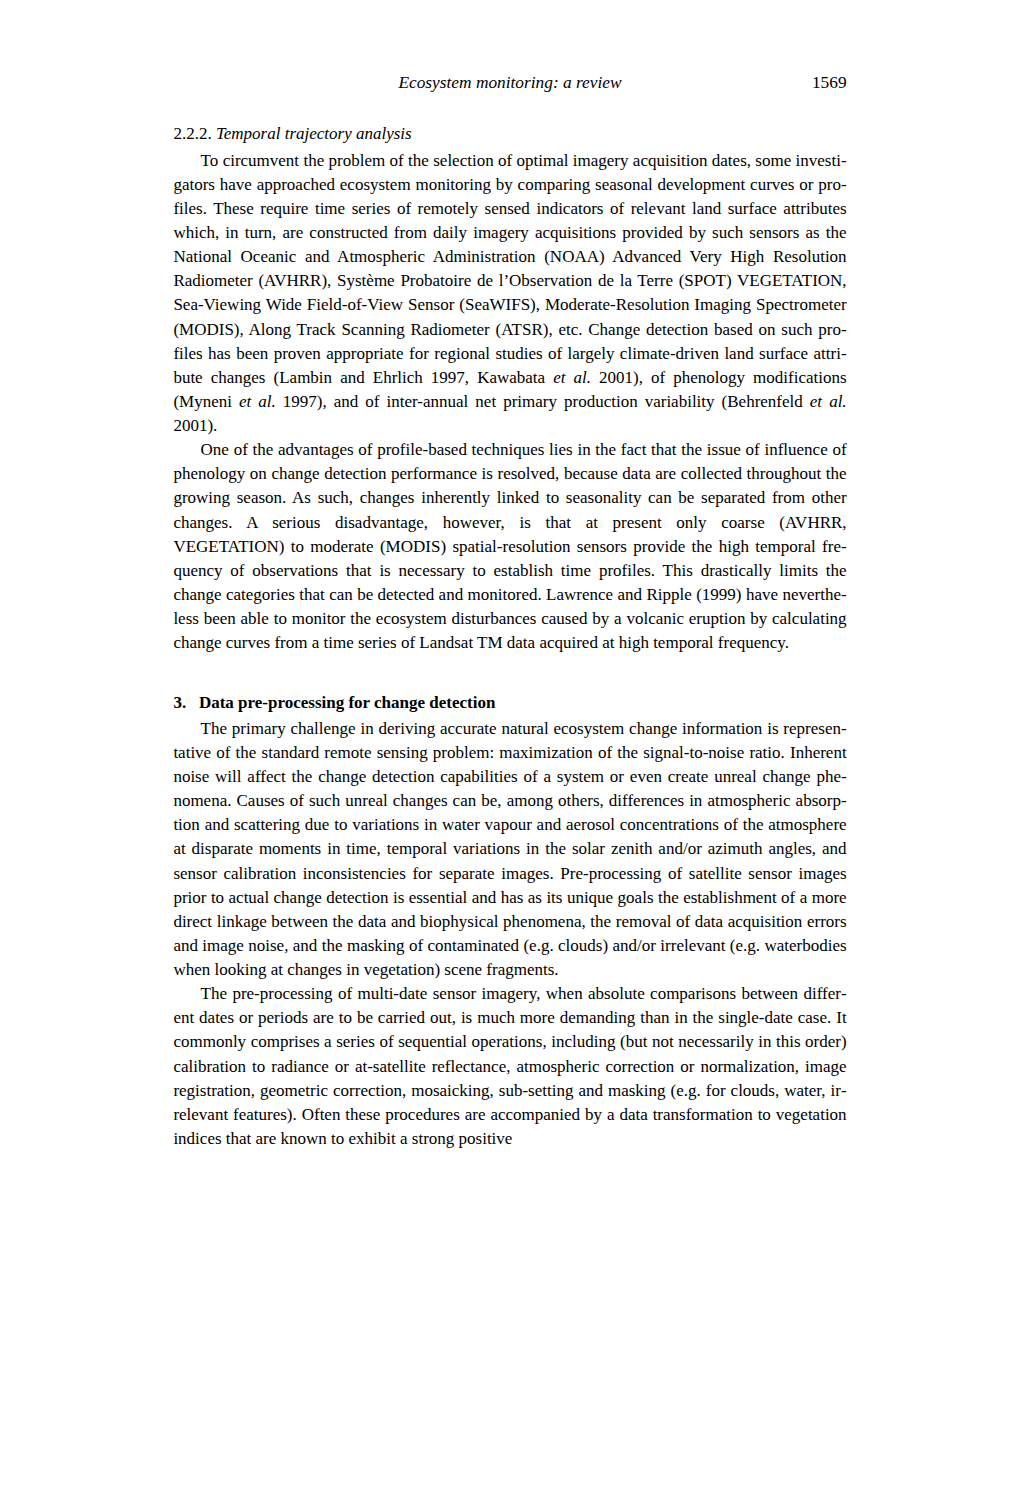Ecosystem monitoring: a review 1569
2.2.2. Temporal trajectory analysis
To circumvent the problem of the selection of optimal imagery acquisition dates, some investigators have approached ecosystem monitoring by comparing seasonal development curves or profiles. These require time series of remotely sensed indicators of relevant land surface attributes which, in turn, are constructed from daily imagery acquisitions provided by such sensors as the National Oceanic and Atmospheric Administration (NOAA) Advanced Very High Resolution Radiometer (AVHRR), Système Probatoire de l’Observation de la Terre (SPOT) VEGETATION, Sea-Viewing Wide Field-of-View Sensor (SeaWIFS), Moderate-Resolution Imaging Spectrometer (MODIS), Along Track Scanning Radiometer (ATSR), etc. Change detection based on such profiles has been proven appropriate for regional studies of largely climate-driven land surface attribute changes (Lambin and Ehrlich 1997, Kawabata et al. 2001), of phenology modifications (Myneni et al. 1997), and of inter-annual net primary production variability (Behrenfeld et al. 2001).
One of the advantages of profile-based techniques lies in the fact that the issue of influence of phenology on change detection performance is resolved, because data are collected throughout the growing season. As such, changes inherently linked to seasonality can be separated from other changes. A serious disadvantage, however, is that at present only coarse (AVHRR, VEGETATION) to moderate (MODIS) spatial-resolution sensors provide the high temporal frequency of observations that is necessary to establish time profiles. This drastically limits the change categories that can be detected and monitored. Lawrence and Ripple (1999) have nevertheless been able to monitor the ecosystem disturbances caused by a volcanic eruption by calculating change curves from a time series of Landsat TM data acquired at high temporal frequency.
3. Data pre-processing for change detection
The primary challenge in deriving accurate natural ecosystem change information is representative of the standard remote sensing problem: maximization of the signal-to-noise ratio. Inherent noise will affect the change detection capabilities of a system or even create unreal change phenomena. Causes of such unreal changes can be, among others, differences in atmospheric absorption and scattering due to variations in water vapour and aerosol concentrations of the atmosphere at disparate moments in time, temporal variations in the solar zenith and/or azimuth angles, and sensor calibration inconsistencies for separate images. Pre-processing of satellite sensor images prior to actual change detection is essential and has as its unique goals the establishment of a more direct linkage between the data and biophysical phenomena, the removal of data acquisition errors and image noise, and the masking of contaminated (e.g. clouds) and/or irrelevant (e.g. waterbodies when looking at changes in vegetation) scene fragments.
The pre-processing of multi-date sensor imagery, when absolute comparisons between different dates or periods are to be carried out, is much more demanding than in the single-date case. It commonly comprises a series of sequential operations, including (but not necessarily in this order) calibration to radiance or at-satellite reflectance, atmospheric correction or normalization, image registration, geometric correction, mosaicking, sub-setting and masking (e.g. for clouds, water, irrelevant features). Often these procedures are accompanied by a data transformation to vegetation indices that are known to exhibit a strong positive